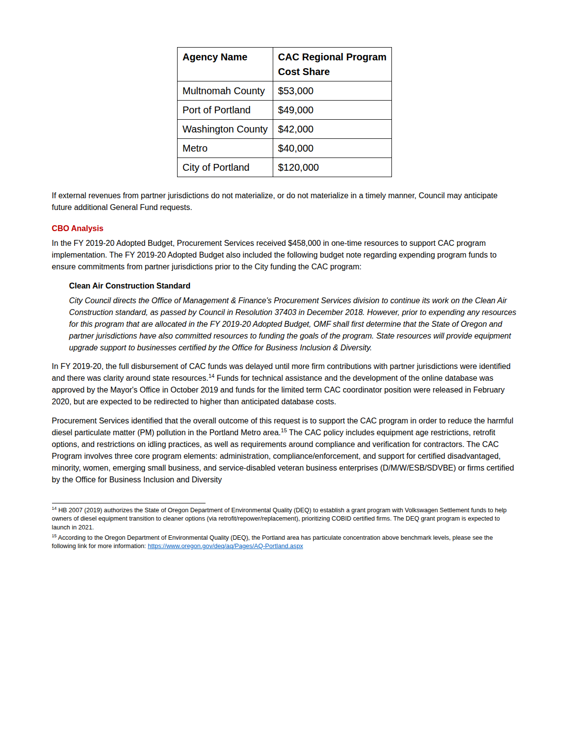| Agency Name | CAC Regional Program Cost Share |
| --- | --- |
| Multnomah County | $53,000 |
| Port of Portland | $49,000 |
| Washington County | $42,000 |
| Metro | $40,000 |
| City of Portland | $120,000 |
If external revenues from partner jurisdictions do not materialize, or do not materialize in a timely manner, Council may anticipate future additional General Fund requests.
CBO Analysis
In the FY 2019-20 Adopted Budget, Procurement Services received $458,000 in one-time resources to support CAC program implementation. The FY 2019-20 Adopted Budget also included the following budget note regarding expending program funds to ensure commitments from partner jurisdictions prior to the City funding the CAC program:
Clean Air Construction Standard
City Council directs the Office of Management & Finance's Procurement Services division to continue its work on the Clean Air Construction standard, as passed by Council in Resolution 37403 in December 2018. However, prior to expending any resources for this program that are allocated in the FY 2019-20 Adopted Budget, OMF shall first determine that the State of Oregon and partner jurisdictions have also committed resources to funding the goals of the program. State resources will provide equipment upgrade support to businesses certified by the Office for Business Inclusion & Diversity.
In FY 2019-20, the full disbursement of CAC funds was delayed until more firm contributions with partner jurisdictions were identified and there was clarity around state resources.14 Funds for technical assistance and the development of the online database was approved by the Mayor's Office in October 2019 and funds for the limited term CAC coordinator position were released in February 2020, but are expected to be redirected to higher than anticipated database costs.
Procurement Services identified that the overall outcome of this request is to support the CAC program in order to reduce the harmful diesel particulate matter (PM) pollution in the Portland Metro area.15 The CAC policy includes equipment age restrictions, retrofit options, and restrictions on idling practices, as well as requirements around compliance and verification for contractors. The CAC Program involves three core program elements: administration, compliance/enforcement, and support for certified disadvantaged, minority, women, emerging small business, and service-disabled veteran business enterprises (D/M/W/ESB/SDVBE) or firms certified by the Office for Business Inclusion and Diversity
14 HB 2007 (2019) authorizes the State of Oregon Department of Environmental Quality (DEQ) to establish a grant program with Volkswagen Settlement funds to help owners of diesel equipment transition to cleaner options (via retrofit/repower/replacement), prioritizing COBID certified firms. The DEQ grant program is expected to launch in 2021.
15 According to the Oregon Department of Environmental Quality (DEQ), the Portland area has particulate concentration above benchmark levels, please see the following link for more information: https://www.oregon.gov/deq/aq/Pages/AQ-Portland.aspx